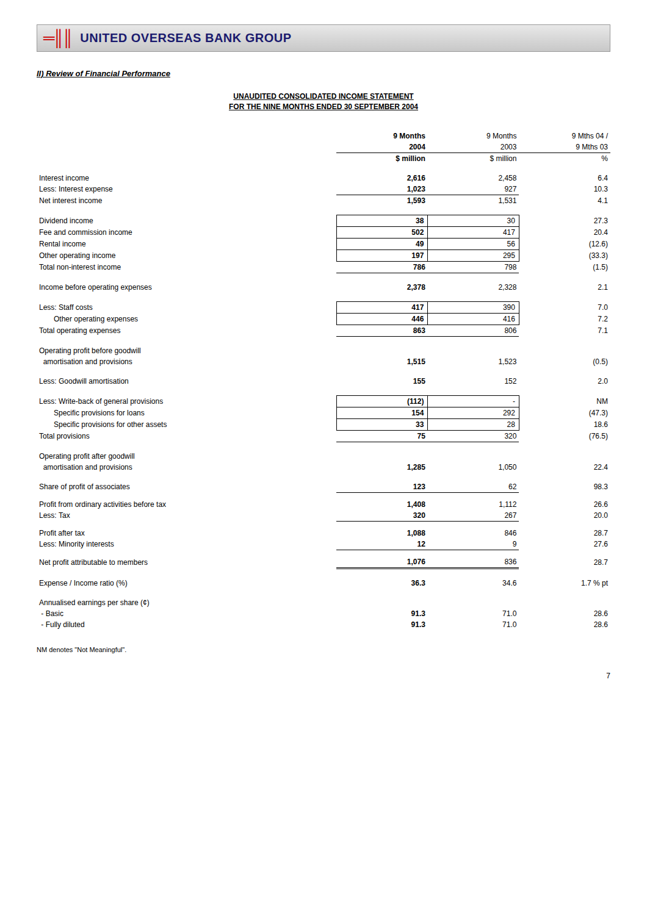═║║ UNITED OVERSEAS BANK GROUP
II) Review of Financial Performance
UNAUDITED CONSOLIDATED INCOME STATEMENT
FOR THE NINE MONTHS ENDED 30 SEPTEMBER 2004
| | 9 Months | 9 Months | 9 Mths 04 / |
| | 2004 | 2003 | 9 Mths 03 |
| | $ million | $ million | % |
| Interest income | 2,616 | 2,458 | 6.4 |
| Less: Interest expense | 1,023 | 927 | 10.3 |
| Net interest income | 1,593 | 1,531 | 4.1 |
| Dividend income | 38 | 30 | 27.3 |
| Fee and commission income | 502 | 417 | 20.4 |
| Rental income | 49 | 56 | (12.6) |
| Other operating income | 197 | 295 | (33.3) |
| Total non-interest income | 786 | 798 | (1.5) |
| Income before operating expenses | 2,378 | 2,328 | 2.1 |
| Less: Staff costs | 417 | 390 | 7.0 |
| Other operating expenses | 446 | 416 | 7.2 |
| Total operating expenses | 863 | 806 | 7.1 |
| Operating profit before goodwill | | | |
| amortisation and provisions | 1,515 | 1,523 | (0.5) |
| Less: Goodwill amortisation | 155 | 152 | 2.0 |
| Less: Write-back of general provisions | (112) | - | NM |
| Specific provisions for loans | 154 | 292 | (47.3) |
| Specific provisions for other assets | 33 | 28 | 18.6 |
| Total provisions | 75 | 320 | (76.5) |
| Operating profit after goodwill | | | |
| amortisation and provisions | 1,285 | 1,050 | 22.4 |
| Share of profit of associates | 123 | 62 | 98.3 |
| Profit from ordinary activities before tax | 1,408 | 1,112 | 26.6 |
| Less: Tax | 320 | 267 | 20.0 |
| Profit after tax | 1,088 | 846 | 28.7 |
| Less: Minority interests | 12 | 9 | 27.6 |
| Net profit attributable to members | 1,076 | 836 | 28.7 |
| Expense / Income ratio (%) | 36.3 | 34.6 | 1.7 % pt |
| Annualised earnings per share (¢) | | | |
| - Basic | 91.3 | 71.0 | 28.6 |
| - Fully diluted | 91.3 | 71.0 | 28.6 |
NM denotes "Not Meaningful".
7